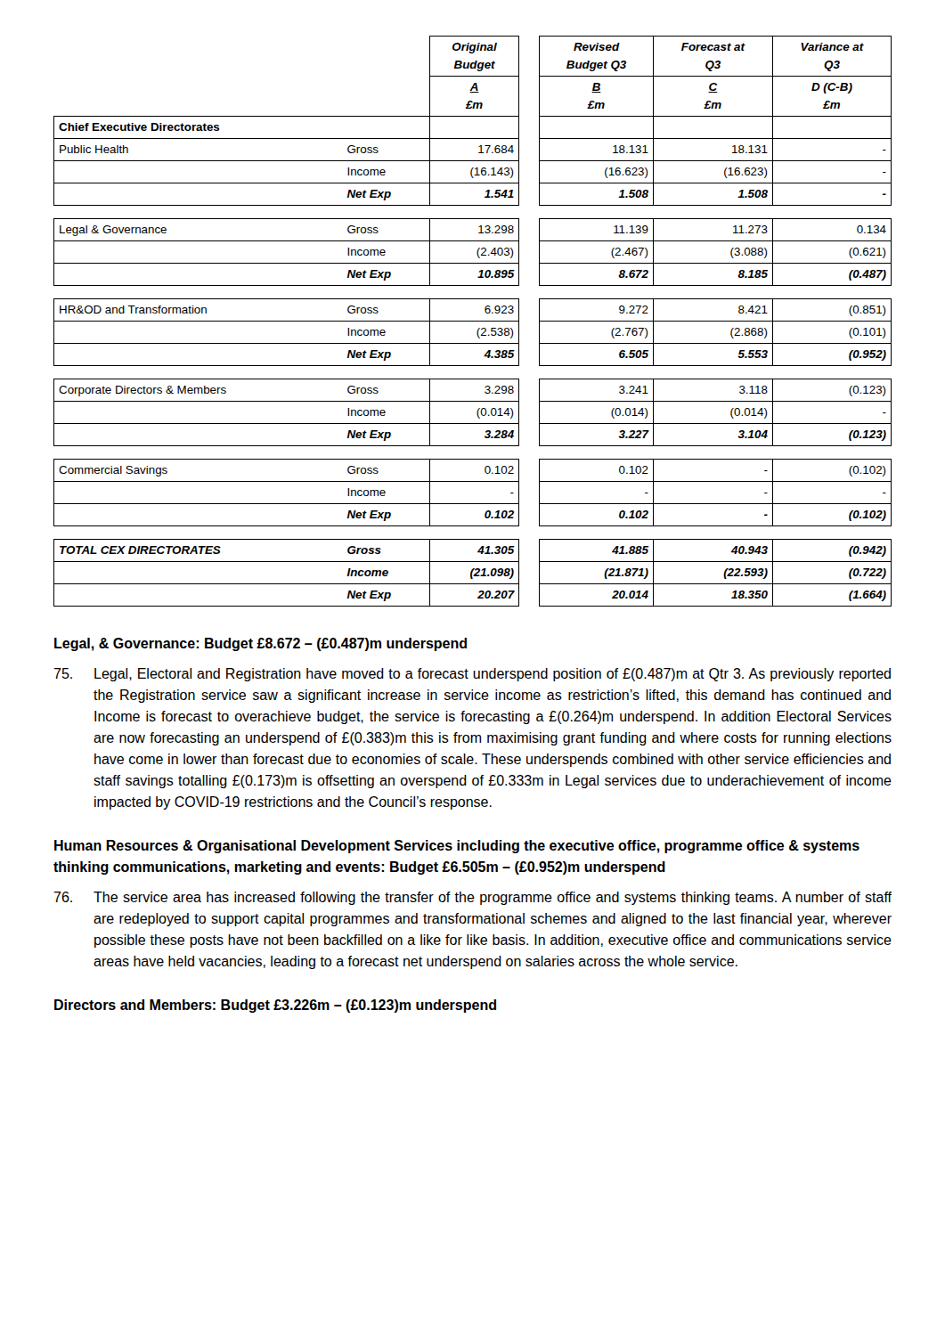| | | Original Budget | | Revised Budget Q3 | Forecast at Q3 | Variance at Q3 |
| --- | --- | --- | --- | --- | --- | --- |
| A £m | | B £m | C £m | D (C-B) £m |
| Chief Executive Directorates | | | | | |
| Public Health | Gross | 17.684 | | 18.131 | 18.131 | - |
| | Income | (16.143) | | (16.623) | (16.623) | - |
| | Net Exp | 1.541 | | 1.508 | 1.508 | - |
| Legal & Governance | Gross | 13.298 | | 11.139 | 11.273 | 0.134 |
| | Income | (2.403) | | (2.467) | (3.088) | (0.621) |
| | Net Exp | 10.895 | | 8.672 | 8.185 | (0.487) |
| HR&OD and Transformation | Gross | 6.923 | | 9.272 | 8.421 | (0.851) |
| | Income | (2.538) | | (2.767) | (2.868) | (0.101) |
| | Net Exp | 4.385 | | 6.505 | 5.553 | (0.952) |
| Corporate Directors & Members | Gross | 3.298 | | 3.241 | 3.118 | (0.123) |
| | Income | (0.014) | | (0.014) | (0.014) | - |
| | Net Exp | 3.284 | | 3.227 | 3.104 | (0.123) |
| Commercial Savings | Gross | 0.102 | | 0.102 | - | (0.102) |
| | Income | - | | - | - | - |
| | Net Exp | 0.102 | | 0.102 | - | (0.102) |
| TOTAL CEX DIRECTORATES | Gross | 41.305 | | 41.885 | 40.943 | (0.942) |
| | Income | (21.098) | | (21.871) | (22.593) | (0.722) |
| | Net Exp | 20.207 | | 20.014 | 18.350 | (1.664) |
Legal, & Governance: Budget £8.672 – (£0.487)m underspend
75. Legal, Electoral and Registration have moved to a forecast underspend position of £(0.487)m at Qtr 3. As previously reported the Registration service saw a significant increase in service income as restriction’s lifted, this demand has continued and Income is forecast to overachieve budget, the service is forecasting a £(0.264)m underspend. In addition Electoral Services are now forecasting an underspend of £(0.383)m this is from maximising grant funding and where costs for running elections have come in lower than forecast due to economies of scale. These underspends combined with other service efficiencies and staff savings totalling £(0.173)m is offsetting an overspend of £0.333m in Legal services due to underachievement of income impacted by COVID-19 restrictions and the Council’s response.
Human Resources & Organisational Development Services including the executive office, programme office & systems thinking communications, marketing and events: Budget £6.505m – (£0.952)m underspend
76. The service area has increased following the transfer of the programme office and systems thinking teams. A number of staff are redeployed to support capital programmes and transformational schemes and aligned to the last financial year, wherever possible these posts have not been backfilled on a like for like basis. In addition, executive office and communications service areas have held vacancies, leading to a forecast net underspend on salaries across the whole service.
Directors and Members: Budget £3.226m – (£0.123)m underspend